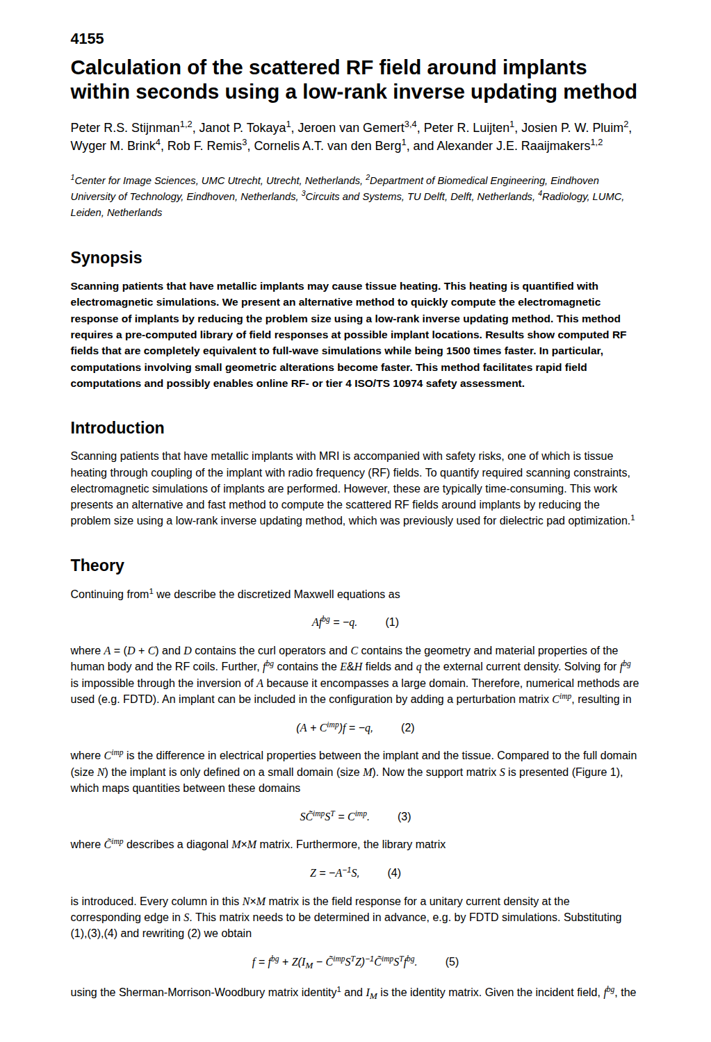4155
Calculation of the scattered RF field around implants within seconds using a low-rank inverse updating method
Peter R.S. Stijnman1,2, Janot P. Tokaya1, Jeroen van Gemert3,4, Peter R. Luijten1, Josien P. W. Pluim2, Wyger M. Brink4, Rob F. Remis3, Cornelis A.T. van den Berg1, and Alexander J.E. Raaijmakers1,2
1Center for Image Sciences, UMC Utrecht, Utrecht, Netherlands, 2Department of Biomedical Engineering, Eindhoven University of Technology, Eindhoven, Netherlands, 3Circuits and Systems, TU Delft, Delft, Netherlands, 4Radiology, LUMC, Leiden, Netherlands
Synopsis
Scanning patients that have metallic implants may cause tissue heating. This heating is quantified with electromagnetic simulations. We present an alternative method to quickly compute the electromagnetic response of implants by reducing the problem size using a low-rank inverse updating method. This method requires a pre-computed library of field responses at possible implant locations. Results show computed RF fields that are completely equivalent to full-wave simulations while being 1500 times faster. In particular, computations involving small geometric alterations become faster. This method facilitates rapid field computations and possibly enables online RF- or tier 4 ISO/TS 10974 safety assessment.
Introduction
Scanning patients that have metallic implants with MRI is accompanied with safety risks, one of which is tissue heating through coupling of the implant with radio frequency (RF) fields. To quantify required scanning constraints, electromagnetic simulations of implants are performed. However, these are typically time-consuming. This work presents an alternative and fast method to compute the scattered RF fields around implants by reducing the problem size using a low-rank inverse updating method, which was previously used for dielectric pad optimization.1
Theory
Continuing from1 we describe the discretized Maxwell equations as
Afbg = −q. (1)
where A = (D + C) and D contains the curl operators and C contains the geometry and material properties of the human body and the RF coils. Further, fbg contains the E&H fields and q the external current density. Solving for fbg is impossible through the inversion of A because it encompasses a large domain. Therefore, numerical methods are used (e.g. FDTD). An implant can be included in the configuration by adding a perturbation matrix Cimp, resulting in
(A + Cimp)f = −q, (2)
where Cimp is the difference in electrical properties between the implant and the tissue. Compared to the full domain (size N) the implant is only defined on a small domain (size M). Now the support matrix S is presented (Figure 1), which maps quantities between these domains
SC̃impST = Cimp. (3)
where C̃imp describes a diagonal M×M matrix. Furthermore, the library matrix
Z = −A−1S, (4)
is introduced. Every column in this N×M matrix is the field response for a unitary current density at the corresponding edge in S. This matrix needs to be determined in advance, e.g. by FDTD simulations. Substituting (1),(3),(4) and rewriting (2) we obtain
f = fbg + Z(IM − C̃impSTZ)−1C̃impSTfbg. (5)
using the Sherman-Morrison-Woodbury matrix identity1 and IM is the identity matrix. Given the incident field, fbg, the